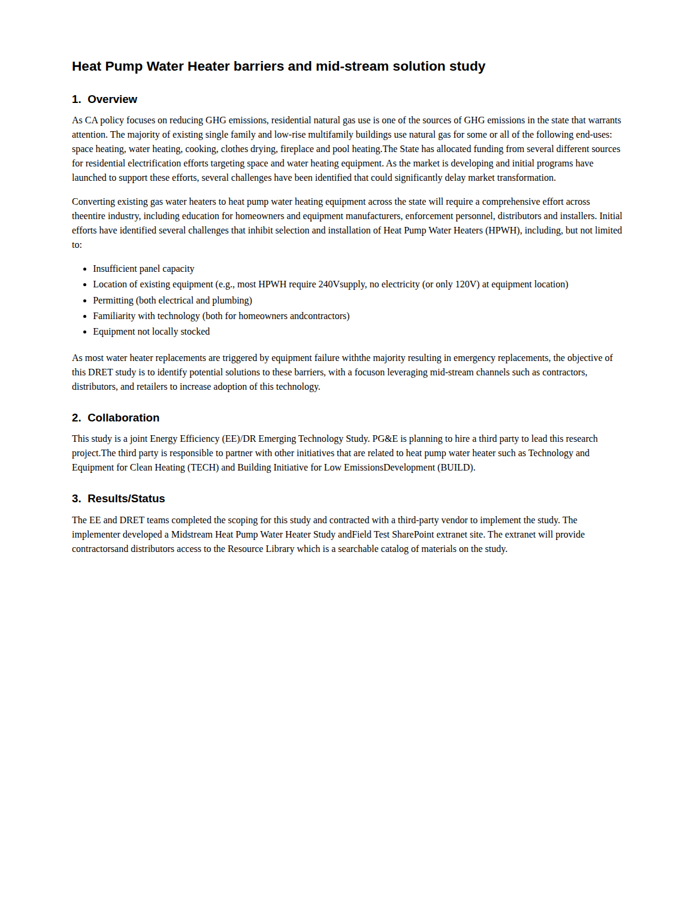Heat Pump Water Heater barriers and mid-stream solution study
1. Overview
As CA policy focuses on reducing GHG emissions, residential natural gas use is one of the sources of GHG emissions in the state that warrants attention. The majority of existing single family and low-rise multifamily buildings use natural gas for some or all of the following end-uses: space heating, water heating, cooking, clothes drying, fireplace and pool heating.The State has allocated funding from several different sources for residential electrification efforts targeting space and water heating equipment. As the market is developing and initial programs have launched to support these efforts, several challenges have been identified that could significantly delay market transformation.
Converting existing gas water heaters to heat pump water heating equipment across the state will require a comprehensive effort across theentire industry, including education for homeowners and equipment manufacturers, enforcement personnel, distributors and installers. Initial efforts have identified several challenges that inhibit selection and installation of Heat Pump Water Heaters (HPWH), including, but not limited to:
Insufficient panel capacity
Location of existing equipment (e.g., most HPWH require 240Vsupply, no electricity (or only 120V) at equipment location)
Permitting (both electrical and plumbing)
Familiarity with technology (both for homeowners andcontractors)
Equipment not locally stocked
As most water heater replacements are triggered by equipment failure withthe majority resulting in emergency replacements, the objective of this DRET study is to identify potential solutions to these barriers, with a focuson leveraging mid-stream channels such as contractors, distributors, and retailers to increase adoption of this technology.
2. Collaboration
This study is a joint Energy Efficiency (EE)/DR Emerging Technology Study. PG&E is planning to hire a third party to lead this research project.The third party is responsible to partner with other initiatives that are related to heat pump water heater such as Technology and Equipment for Clean Heating (TECH) and Building Initiative for Low EmissionsDevelopment (BUILD).
3. Results/Status
The EE and DRET teams completed the scoping for this study and contracted with a third-party vendor to implement the study. The implementer developed a Midstream Heat Pump Water Heater Study andField Test SharePoint extranet site. The extranet will provide contractorsand distributors access to the Resource Library which is a searchable catalog of materials on the study.